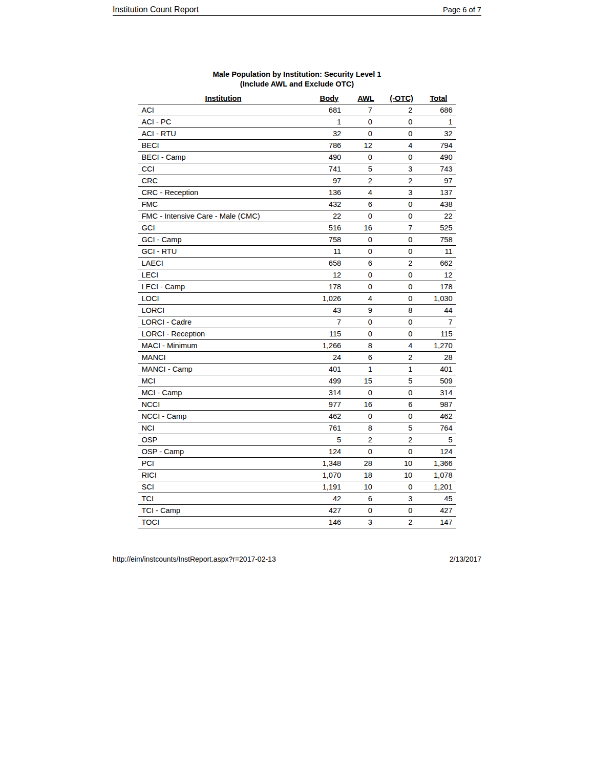Institution Count Report
Page 6 of 7
Male Population by Institution: Security Level 1
(Include AWL and Exclude OTC)
| Institution | Body | AWL | (-OTC) | Total |
| --- | --- | --- | --- | --- |
| ACI | 681 | 7 | 2 | 686 |
| ACI - PC | 1 | 0 | 0 | 1 |
| ACI - RTU | 32 | 0 | 0 | 32 |
| BECI | 786 | 12 | 4 | 794 |
| BECI - Camp | 490 | 0 | 0 | 490 |
| CCI | 741 | 5 | 3 | 743 |
| CRC | 97 | 2 | 2 | 97 |
| CRC - Reception | 136 | 4 | 3 | 137 |
| FMC | 432 | 6 | 0 | 438 |
| FMC - Intensive Care - Male (CMC) | 22 | 0 | 0 | 22 |
| GCI | 516 | 16 | 7 | 525 |
| GCI - Camp | 758 | 0 | 0 | 758 |
| GCI - RTU | 11 | 0 | 0 | 11 |
| LAECI | 658 | 6 | 2 | 662 |
| LECI | 12 | 0 | 0 | 12 |
| LECI - Camp | 178 | 0 | 0 | 178 |
| LOCI | 1,026 | 4 | 0 | 1,030 |
| LORCI | 43 | 9 | 8 | 44 |
| LORCI - Cadre | 7 | 0 | 0 | 7 |
| LORCI - Reception | 115 | 0 | 0 | 115 |
| MACI - Minimum | 1,266 | 8 | 4 | 1,270 |
| MANCI | 24 | 6 | 2 | 28 |
| MANCI - Camp | 401 | 1 | 1 | 401 |
| MCI | 499 | 15 | 5 | 509 |
| MCI - Camp | 314 | 0 | 0 | 314 |
| NCCI | 977 | 16 | 6 | 987 |
| NCCI - Camp | 462 | 0 | 0 | 462 |
| NCI | 761 | 8 | 5 | 764 |
| OSP | 5 | 2 | 2 | 5 |
| OSP - Camp | 124 | 0 | 0 | 124 |
| PCI | 1,348 | 28 | 10 | 1,366 |
| RICI | 1,070 | 18 | 10 | 1,078 |
| SCI | 1,191 | 10 | 0 | 1,201 |
| TCI | 42 | 6 | 3 | 45 |
| TCI - Camp | 427 | 0 | 0 | 427 |
| TOCI | 146 | 3 | 2 | 147 |
http://eim/instcounts/InstReport.aspx?r=2017-02-13
2/13/2017